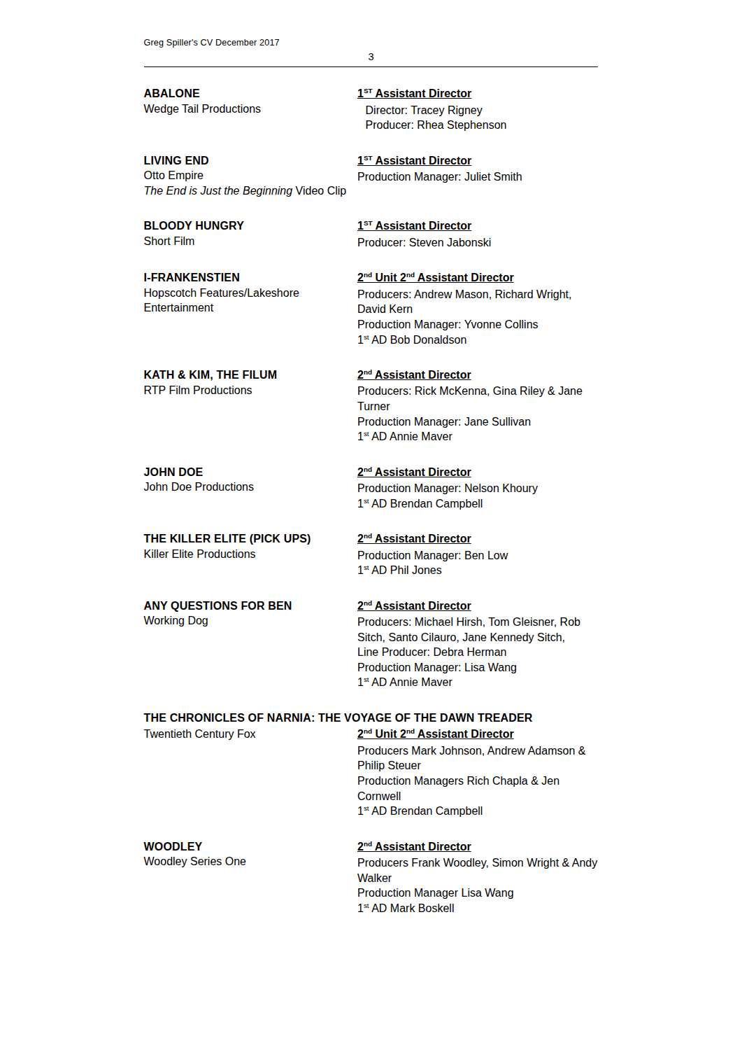Greg Spiller's CV December 2017
3
| ABALONE Wedge Tail Productions | 1 ST Assistant Director Director: Tracey Rigney Producer: Rhea Stephenson |
| LIVING END Otto Empire The End is Just the Beginning Video Clip | 1 ST Assistant Director Production Manager: Juliet Smith |
| BLOODY HUNGRY Short Film | 1 ST Assistant Director Producer: Steven Jabonski |
| I-FRANKENSTIEN Hopscotch Features/Lakeshore Entertainment | 2 nd Unit 2 nd Assistant Director Producers: Andrew Mason, Richard Wright, David Kern Production Manager: Yvonne Collins 1 st AD Bob Donaldson |
| KATH & KIM, THE FILUM RTP Film Productions | 2 nd Assistant Director Producers: Rick McKenna, Gina Riley & Jane Turner Production Manager: Jane Sullivan 1 st AD Annie Maver |
| JOHN DOE John Doe Productions | 2 nd Assistant Director Production Manager: Nelson Khoury 1 st AD Brendan Campbell |
| THE KILLER ELITE (PICK UPS) Killer Elite Productions | 2 nd Assistant Director Production Manager: Ben Low 1 st AD Phil Jones |
| ANY QUESTIONS FOR BEN Working Dog | 2 nd Assistant Director Producers: Michael Hirsh, Tom Gleisner, Rob Sitch, Santo Cilauro, Jane Kennedy Sitch, Line Producer: Debra Herman Production Manager: Lisa Wang 1 st AD Annie Maver |
| THE CHRONICLES OF NARNIA: THE VOYAGE OF THE DAWN TREADER |
| Twentieth Century Fox | 2 nd Unit 2 nd Assistant Director Producers Mark Johnson, Andrew Adamson & Philip Steuer Production Managers Rich Chapla & Jen Cornwell 1 st AD Brendan Campbell |
| WOODLEY Woodley Series One | 2 nd Assistant Director Producers Frank Woodley, Simon Wright & Andy Walker Production Manager Lisa Wang 1 st AD Mark Boskell |